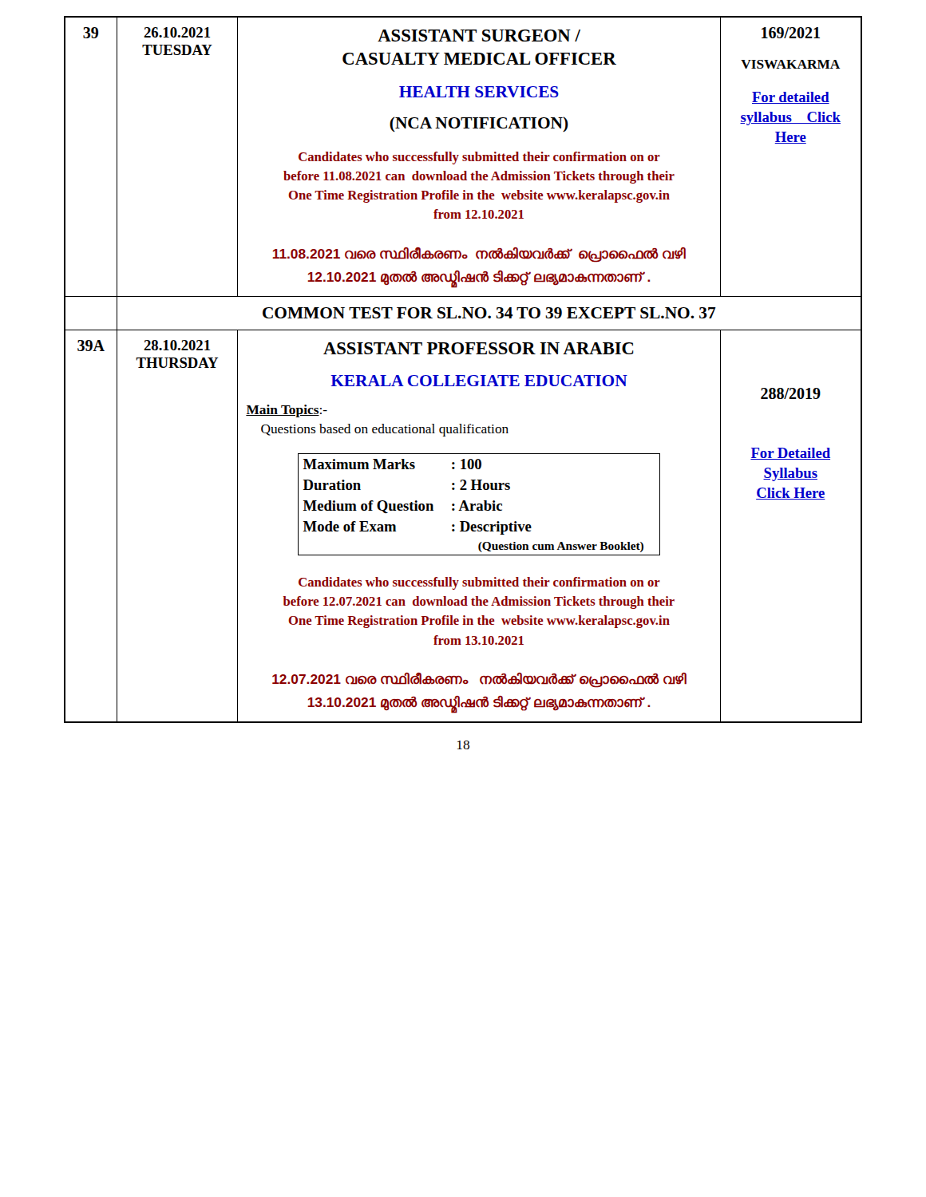| 39 | 26.10.2021 TUESDAY | ASSISTANT SURGEON / CASUALTY MEDICAL OFFICER HEALTH SERVICES (NCA NOTIFICATION) Candidates who successfully submitted their confirmation on or before 11.08.2021 can download the Admission Tickets through their One Time Registration Profile in the website www.keralapsc.gov.in from 12.10.2021 11.08.2021 വരെ സ്ഥിരീകരണം നൽകിയവർക്ക് പ്രൊഫൈൽ വഴി 12.10.2021 മുതൽ അഡ്മിഷൻ ടിക്കറ്റ് ലഭ്യമാകുന്നതാണ് . | 169/2021 VISWAKARMA For detailed syllabus Click Here |
| | COMMON TEST FOR SL.NO. 34 TO 39 EXCEPT SL.NO. 37 |
| 39A | 28.10.2021 THURSDAY | ASSISTANT PROFESSOR IN ARABIC KERALA COLLEGIATE EDUCATION Main Topics :- Questions based on educational qualification / Maximum Marks / : 100 / / Duration / : 2 Hours / / Medium of Question / : Arabic / / Mode of Exam / : Descriptive / / / (Question cum Answer Booklet) / Candidates who successfully submitted their confirmation on or before 12.07.2021 can download the Admission Tickets through their One Time Registration Profile in the website www.keralapsc.gov.in from 13.10.2021 12.07.2021 വരെ സ്ഥിരീകരണം നൽകിയവർക്ക് പ്രൊഫൈൽ വഴി 13.10.2021 മുതൽ അഡ്മിഷൻ ടിക്കറ്റ് ലഭ്യമാകുന്നതാണ് . | 288/2019 For Detailed Syllabus Click Here |
18